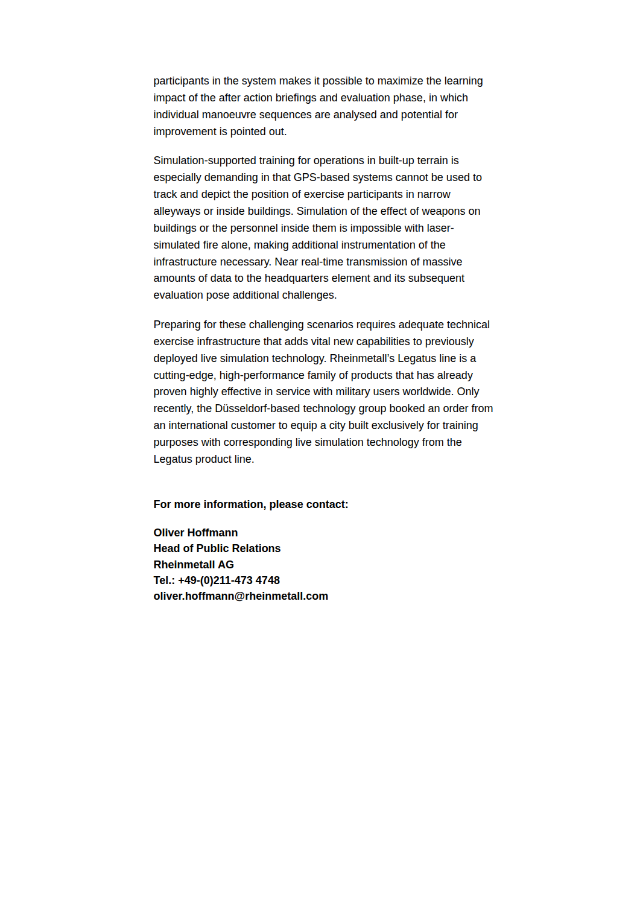participants in the system makes it possible to maximize the learning impact of the after action briefings and evaluation phase, in which individual manoeuvre sequences are analysed and potential for improvement is pointed out.
Simulation-supported training for operations in built-up terrain is especially demanding in that GPS-based systems cannot be used to track and depict the position of exercise participants in narrow alleyways or inside buildings. Simulation of the effect of weapons on buildings or the personnel inside them is impossible with laser-simulated fire alone, making additional instrumentation of the infrastructure necessary. Near real-time transmission of massive amounts of data to the headquarters element and its subsequent evaluation pose additional challenges.
Preparing for these challenging scenarios requires adequate technical exercise infrastructure that adds vital new capabilities to previously deployed live simulation technology. Rheinmetall’s Legatus line is a cutting-edge, high-performance family of products that has already proven highly effective in service with military users worldwide. Only recently, the Düsseldorf-based technology group booked an order from an international customer to equip a city built exclusively for training purposes with corresponding live simulation technology from the Legatus product line.
For more information, please contact:
Oliver Hoffmann
Head of Public Relations
Rheinmetall AG
Tel.: +49-(0)211-473 4748
oliver.hoffmann@rheinmetall.com